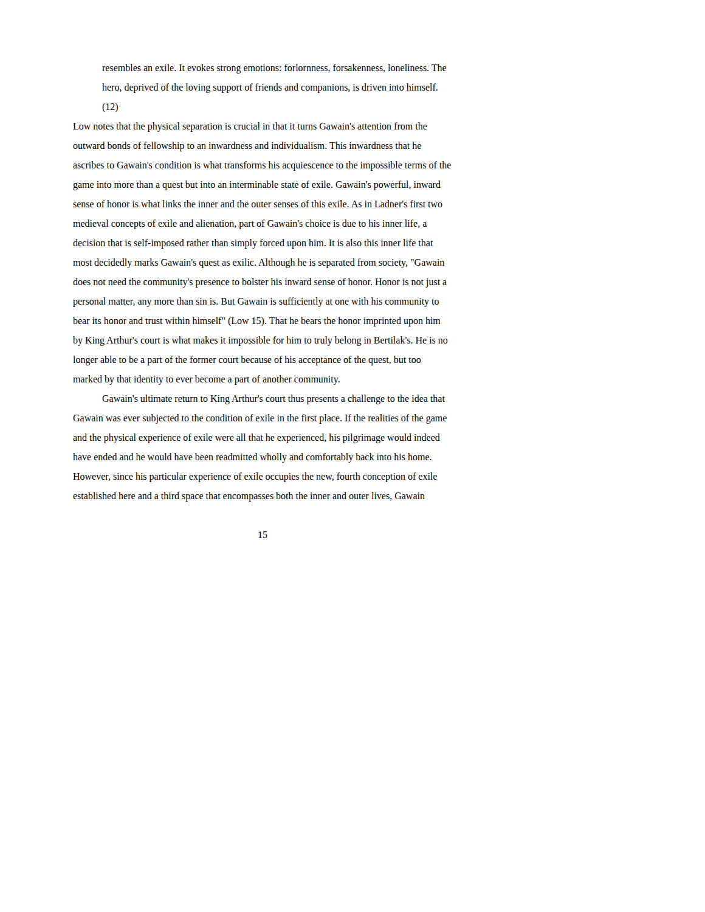resembles an exile. It evokes strong emotions: forlornness, forsakenness, loneliness. The hero, deprived of the loving support of friends and companions, is driven into himself. (12)
Low notes that the physical separation is crucial in that it turns Gawain's attention from the outward bonds of fellowship to an inwardness and individualism. This inwardness that he ascribes to Gawain's condition is what transforms his acquiescence to the impossible terms of the game into more than a quest but into an interminable state of exile. Gawain's powerful, inward sense of honor is what links the inner and the outer senses of this exile. As in Ladner's first two medieval concepts of exile and alienation, part of Gawain's choice is due to his inner life, a decision that is self-imposed rather than simply forced upon him. It is also this inner life that most decidedly marks Gawain's quest as exilic. Although he is separated from society, "Gawain does not need the community's presence to bolster his inward sense of honor. Honor is not just a personal matter, any more than sin is. But Gawain is sufficiently at one with his community to bear its honor and trust within himself" (Low 15). That he bears the honor imprinted upon him by King Arthur's court is what makes it impossible for him to truly belong in Bertilak's. He is no longer able to be a part of the former court because of his acceptance of the quest, but too marked by that identity to ever become a part of another community.
Gawain's ultimate return to King Arthur's court thus presents a challenge to the idea that Gawain was ever subjected to the condition of exile in the first place. If the realities of the game and the physical experience of exile were all that he experienced, his pilgrimage would indeed have ended and he would have been readmitted wholly and comfortably back into his home. However, since his particular experience of exile occupies the new, fourth conception of exile established here and a third space that encompasses both the inner and outer lives, Gawain
15